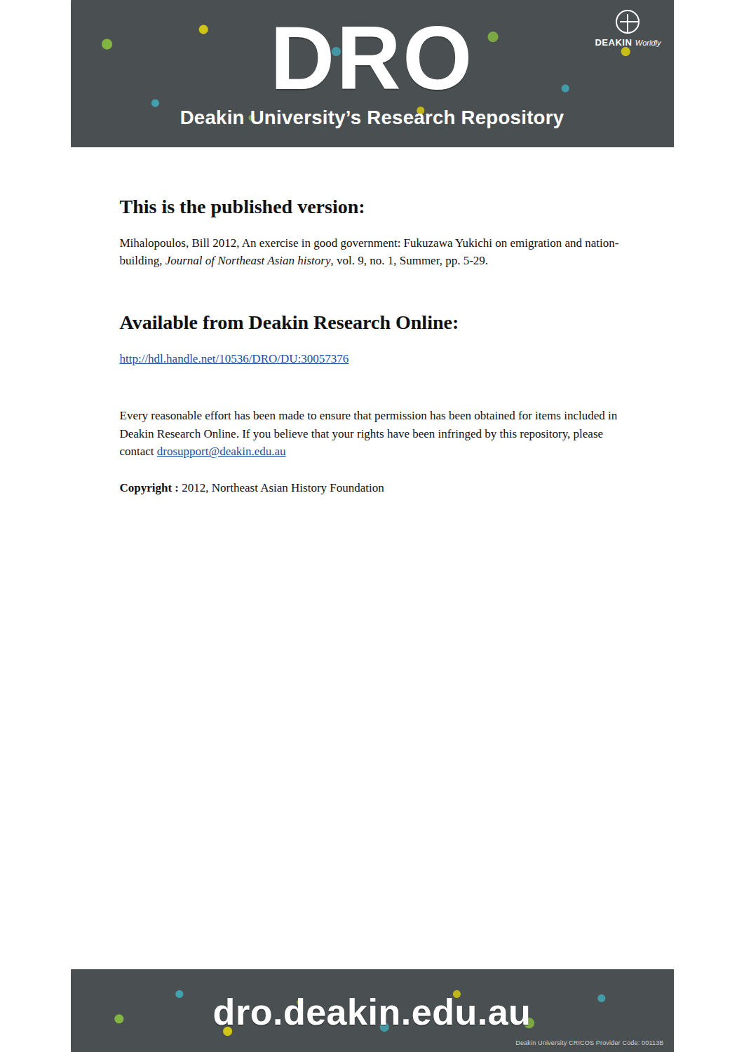DEAKIN Worldly
DRO
Deakin University’s Research Repository
This is the published version:
Mihalopoulos, Bill 2012, An exercise in good government: Fukuzawa Yukichi on emigration and nation-building, Journal of Northeast Asian history, vol. 9, no. 1, Summer, pp. 5-29.
Available from Deakin Research Online:
http://hdl.handle.net/10536/DRO/DU:30057376
Every reasonable effort has been made to ensure that permission has been obtained for items included in Deakin Research Online. If you believe that your rights have been infringed by this repository, please contact drosupport@deakin.edu.au
Copyright : 2012, Northeast Asian History Foundation
dro.deakin.edu.au
Deakin University CRICOS Provider Code: 00113B